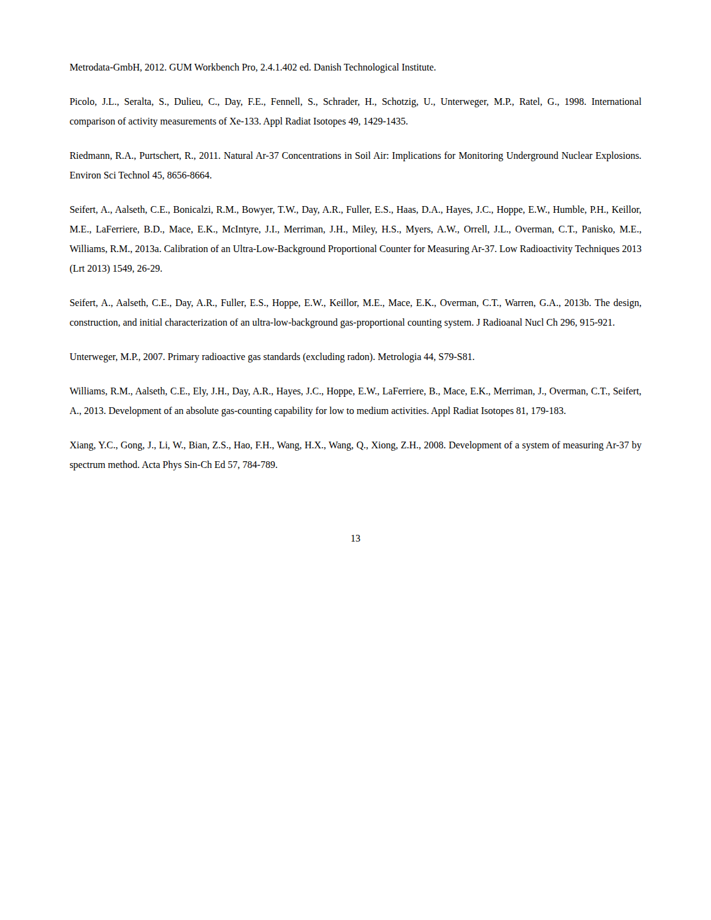Metrodata-GmbH, 2012. GUM Workbench Pro, 2.4.1.402 ed. Danish Technological Institute.
Picolo, J.L., Seralta, S., Dulieu, C., Day, F.E., Fennell, S., Schrader, H., Schotzig, U., Unterweger, M.P., Ratel, G., 1998. International comparison of activity measurements of Xe-133. Appl Radiat Isotopes 49, 1429-1435.
Riedmann, R.A., Purtschert, R., 2011. Natural Ar-37 Concentrations in Soil Air: Implications for Monitoring Underground Nuclear Explosions. Environ Sci Technol 45, 8656-8664.
Seifert, A., Aalseth, C.E., Bonicalzi, R.M., Bowyer, T.W., Day, A.R., Fuller, E.S., Haas, D.A., Hayes, J.C., Hoppe, E.W., Humble, P.H., Keillor, M.E., LaFerriere, B.D., Mace, E.K., McIntyre, J.I., Merriman, J.H., Miley, H.S., Myers, A.W., Orrell, J.L., Overman, C.T., Panisko, M.E., Williams, R.M., 2013a. Calibration of an Ultra-Low-Background Proportional Counter for Measuring Ar-37. Low Radioactivity Techniques 2013 (Lrt 2013) 1549, 26-29.
Seifert, A., Aalseth, C.E., Day, A.R., Fuller, E.S., Hoppe, E.W., Keillor, M.E., Mace, E.K., Overman, C.T., Warren, G.A., 2013b. The design, construction, and initial characterization of an ultra-low-background gas-proportional counting system. J Radioanal Nucl Ch 296, 915-921.
Unterweger, M.P., 2007. Primary radioactive gas standards (excluding radon). Metrologia 44, S79-S81.
Williams, R.M., Aalseth, C.E., Ely, J.H., Day, A.R., Hayes, J.C., Hoppe, E.W., LaFerriere, B., Mace, E.K., Merriman, J., Overman, C.T., Seifert, A., 2013. Development of an absolute gas-counting capability for low to medium activities. Appl Radiat Isotopes 81, 179-183.
Xiang, Y.C., Gong, J., Li, W., Bian, Z.S., Hao, F.H., Wang, H.X., Wang, Q., Xiong, Z.H., 2008. Development of a system of measuring Ar-37 by spectrum method. Acta Phys Sin-Ch Ed 57, 784-789.
13